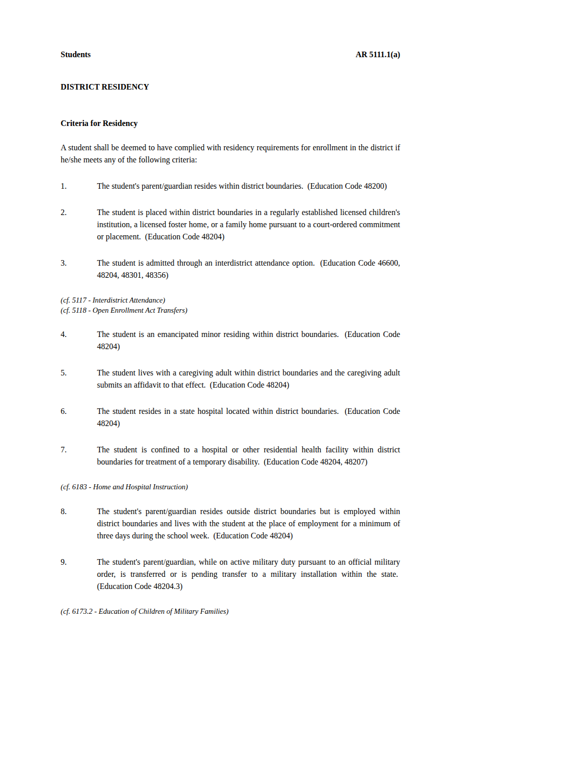Students AR 5111.1(a)
DISTRICT RESIDENCY
Criteria for Residency
A student shall be deemed to have complied with residency requirements for enrollment in the district if he/she meets any of the following criteria:
1. The student's parent/guardian resides within district boundaries. (Education Code 48200)
2. The student is placed within district boundaries in a regularly established licensed children's institution, a licensed foster home, or a family home pursuant to a court-ordered commitment or placement. (Education Code 48204)
3. The student is admitted through an interdistrict attendance option. (Education Code 46600, 48204, 48301, 48356)
(cf. 5117 - Interdistrict Attendance)
(cf. 5118 - Open Enrollment Act Transfers)
4. The student is an emancipated minor residing within district boundaries. (Education Code 48204)
5. The student lives with a caregiving adult within district boundaries and the caregiving adult submits an affidavit to that effect. (Education Code 48204)
6. The student resides in a state hospital located within district boundaries. (Education Code 48204)
7. The student is confined to a hospital or other residential health facility within district boundaries for treatment of a temporary disability. (Education Code 48204, 48207)
(cf. 6183 - Home and Hospital Instruction)
8. The student's parent/guardian resides outside district boundaries but is employed within district boundaries and lives with the student at the place of employment for a minimum of three days during the school week. (Education Code 48204)
9. The student's parent/guardian, while on active military duty pursuant to an official military order, is transferred or is pending transfer to a military installation within the state. (Education Code 48204.3)
(cf. 6173.2 - Education of Children of Military Families)